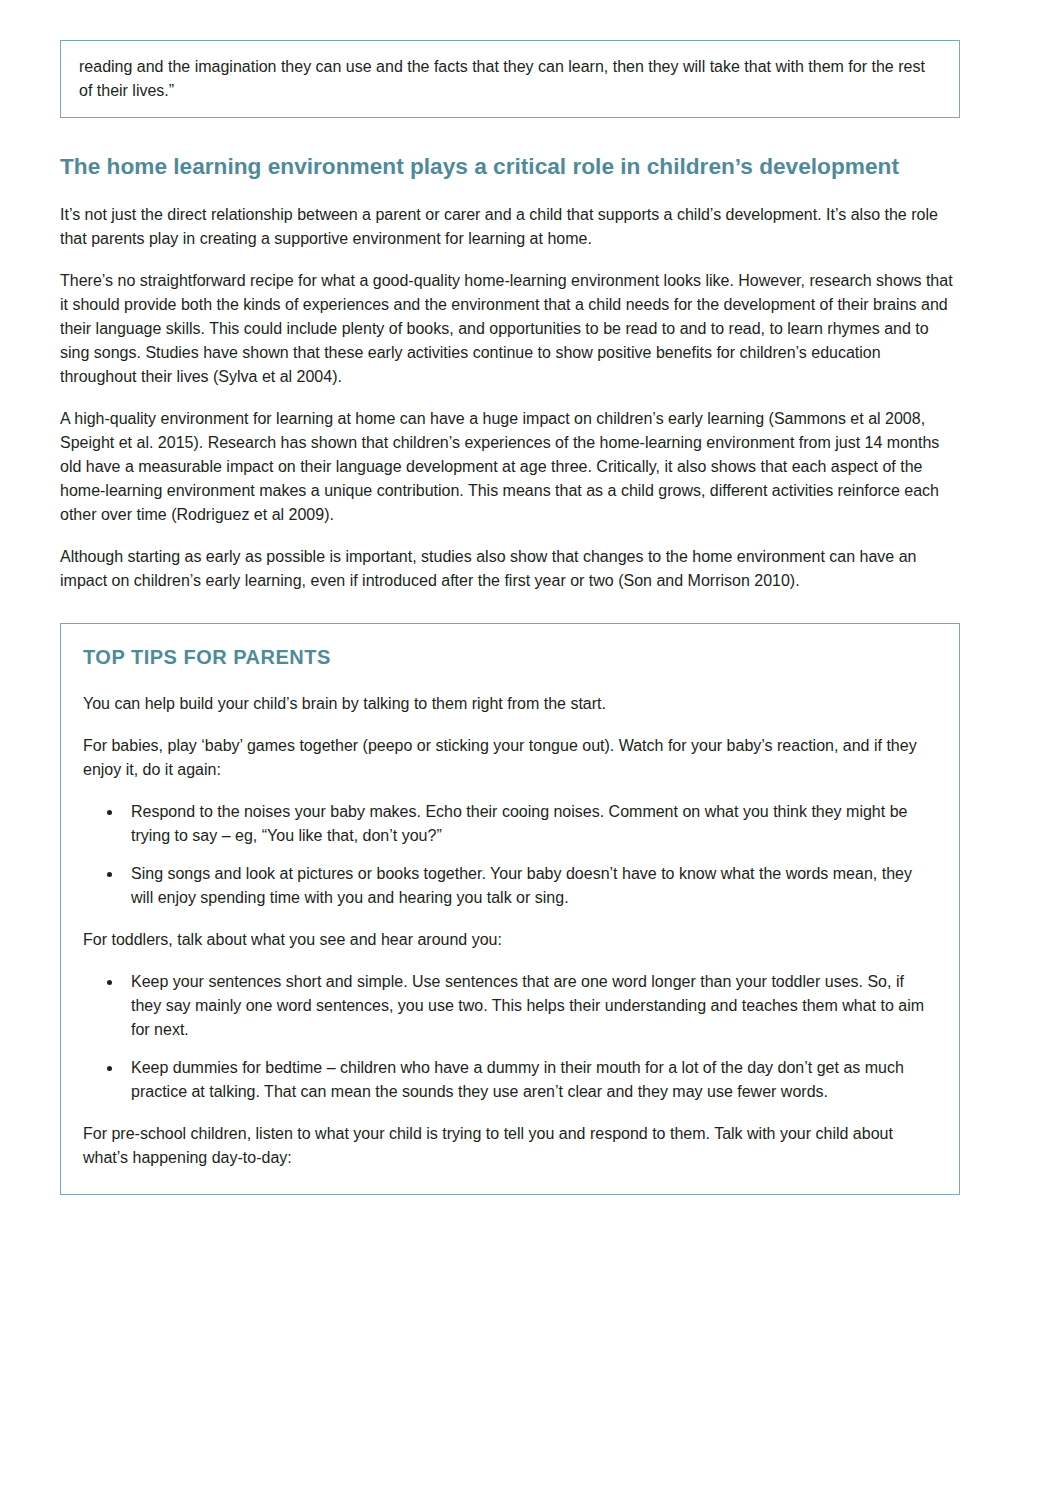reading and the imagination they can use and the facts that they can learn, then they will take that with them for the rest of their lives.”
The home learning environment plays a critical role in children’s development
It’s not just the direct relationship between a parent or carer and a child that supports a child’s development. It’s also the role that parents play in creating a supportive environment for learning at home.
There’s no straightforward recipe for what a good-quality home-learning environment looks like. However, research shows that it should provide both the kinds of experiences and the environment that a child needs for the development of their brains and their language skills. This could include plenty of books, and opportunities to be read to and to read, to learn rhymes and to sing songs. Studies have shown that these early activities continue to show positive benefits for children’s education throughout their lives (Sylva et al 2004).
A high-quality environment for learning at home can have a huge impact on children’s early learning (Sammons et al 2008, Speight et al. 2015). Research has shown that children’s experiences of the home-learning environment from just 14 months old have a measurable impact on their language development at age three. Critically, it also shows that each aspect of the home-learning environment makes a unique contribution. This means that as a child grows, different activities reinforce each other over time (Rodriguez et al 2009).
Although starting as early as possible is important, studies also show that changes to the home environment can have an impact on children’s early learning, even if introduced after the first year or two (Son and Morrison 2010).
TOP TIPS FOR PARENTS
You can help build your child’s brain by talking to them right from the start.
For babies, play ‘baby’ games together (peepo or sticking your tongue out). Watch for your baby’s reaction, and if they enjoy it, do it again:
Respond to the noises your baby makes. Echo their cooing noises. Comment on what you think they might be trying to say – eg, “You like that, don’t you?”
Sing songs and look at pictures or books together. Your baby doesn’t have to know what the words mean, they will enjoy spending time with you and hearing you talk or sing.
For toddlers, talk about what you see and hear around you:
Keep your sentences short and simple. Use sentences that are one word longer than your toddler uses. So, if they say mainly one word sentences, you use two. This helps their understanding and teaches them what to aim for next.
Keep dummies for bedtime – children who have a dummy in their mouth for a lot of the day don’t get as much practice at talking. That can mean the sounds they use aren’t clear and they may use fewer words.
For pre-school children, listen to what your child is trying to tell you and respond to them. Talk with your child about what’s happening day-to-day: